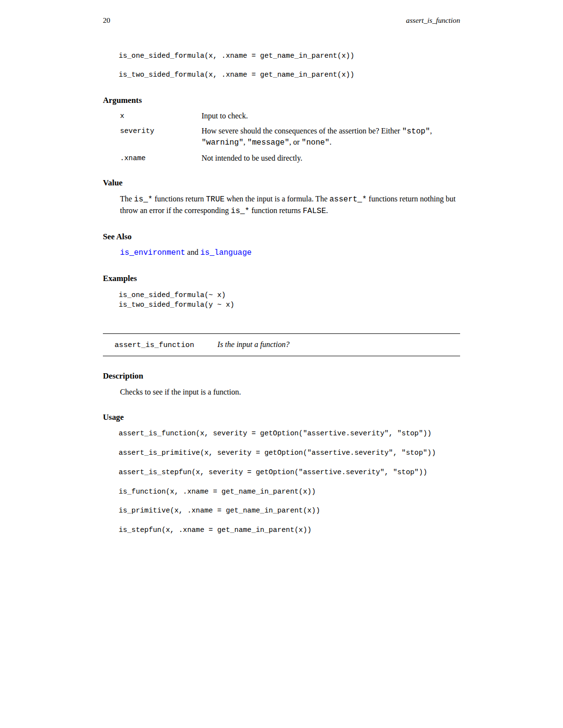20 assert_is_function
is_one_sided_formula(x, .xname = get_name_in_parent(x))

is_two_sided_formula(x, .xname = get_name_in_parent(x))
Arguments
x
Input to check.
severity
How severe should the consequences of the assertion be? Either "stop", "warning", "message", or "none".
.xname
Not intended to be used directly.
Value
The is_* functions return TRUE when the input is a formula. The assert_* functions return nothing but throw an error if the corresponding is_* function returns FALSE.
See Also
is_environment and is_language
Examples
is_one_sided_formula(~ x)
is_two_sided_formula(y ~ x)
assert_is_function Is the input a function?
Description
Checks to see if the input is a function.
Usage
assert_is_function(x, severity = getOption("assertive.severity", "stop"))

assert_is_primitive(x, severity = getOption("assertive.severity", "stop"))

assert_is_stepfun(x, severity = getOption("assertive.severity", "stop"))

is_function(x, .xname = get_name_in_parent(x))

is_primitive(x, .xname = get_name_in_parent(x))

is_stepfun(x, .xname = get_name_in_parent(x))